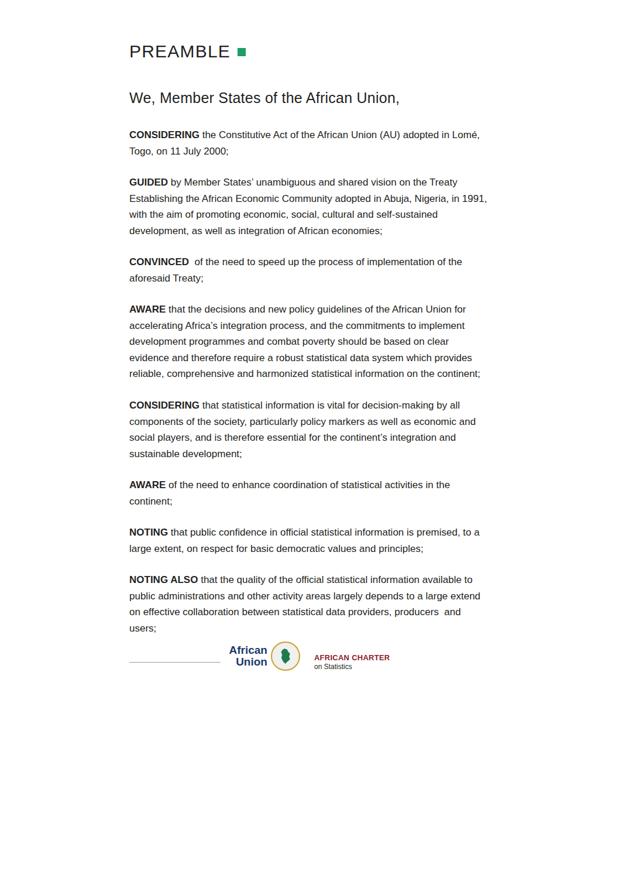PREAMBLE
We, Member States of the African Union,
CONSIDERING the Constitutive Act of the African Union (AU) adopted in Lomé, Togo, on 11 July 2000;
GUIDED by Member States’ unambiguous and shared vision on the Treaty Establishing the African Economic Community adopted in Abuja, Nigeria, in 1991, with the aim of promoting economic, social, cultural and self-sustained development, as well as integration of African economies;
CONVINCED of the need to speed up the process of implementation of the aforesaid Treaty;
AWARE that the decisions and new policy guidelines of the African Union for accelerating Africa’s integration process, and the commitments to implement development programmes and combat poverty should be based on clear evidence and therefore require a robust statistical data system which provides reliable, comprehensive and harmonized statistical information on the continent;
CONSIDERING that statistical information is vital for decision-making by all components of the society, particularly policy markers as well as economic and social players, and is therefore essential for the continent’s integration and sustainable development;
AWARE of the need to enhance coordination of statistical activities in the continent;
NOTING that public confidence in official statistical information is premised, to a large extent, on respect for basic democratic values and principles;
NOTING ALSO that the quality of the official statistical information available to public administrations and other activity areas largely depends to a large extend on effective collaboration between statistical data providers, producers and users;
African Union
AFRICAN CHARTER
on Statistics